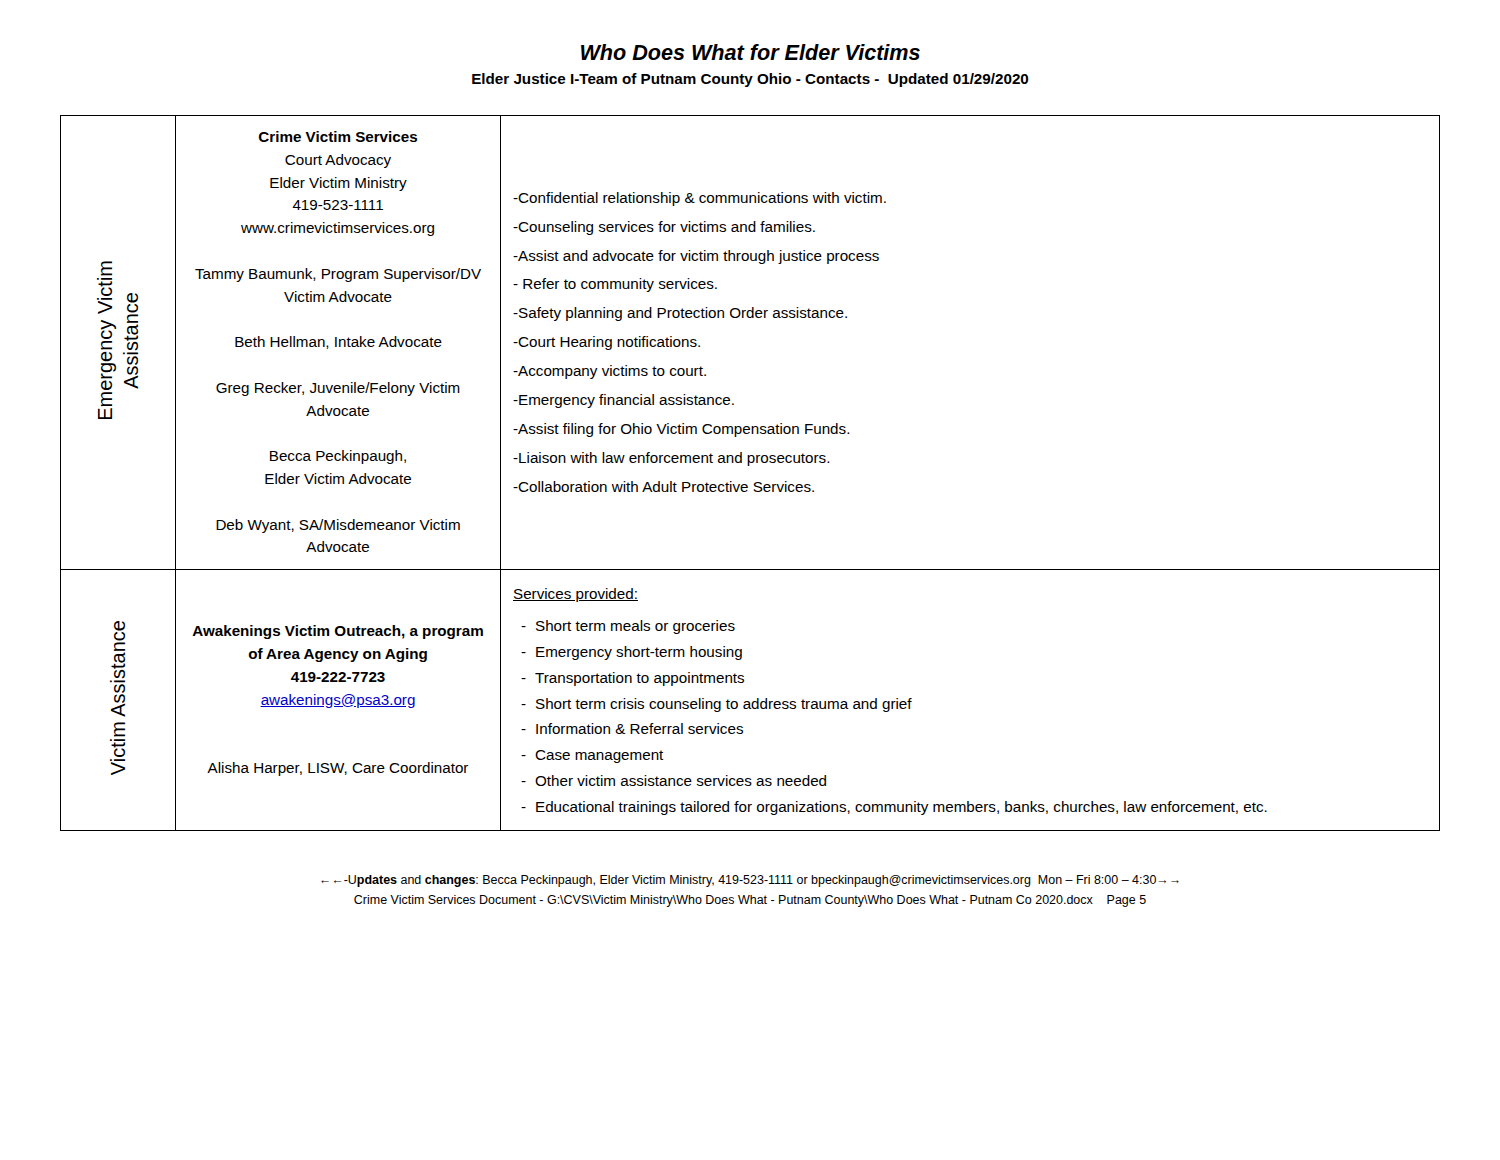Who Does What for Elder Victims
Elder Justice I-Team of Putnam County Ohio - Contacts - Updated 01/29/2020
| Emergency Victim Assistance | Crime Victim Services Court Advocacy Elder Victim Ministry 419-523-1111 www.crimevictimservices.org Tammy Baumunk, Program Supervisor/DV Victim Advocate Beth Hellman, Intake Advocate Greg Recker, Juvenile/Felony Victim Advocate Becca Peckinpaugh, Elder Victim Advocate Deb Wyant, SA/Misdemeanor Victim Advocate | -Confidential relationship & communications with victim. -Counseling services for victims and families. -Assist and advocate for victim through justice process - Refer to community services. -Safety planning and Protection Order assistance. -Court Hearing notifications. -Accompany victims to court. -Emergency financial assistance. -Assist filing for Ohio Victim Compensation Funds. -Liaison with law enforcement and prosecutors. -Collaboration with Adult Protective Services. |
| Victim Assistance | Awakenings Victim Outreach, a program of Area Agency on Aging 419-222-7723 awakenings@psa3.org Alisha Harper, LISW, Care Coordinator | Services provided: Short term meals or groceries Emergency short-term housing Transportation to appointments Short term crisis counseling to address trauma and grief Information & Referral services Case management Other victim assistance services as needed Educational trainings tailored for organizations, community members, banks, churches, law enforcement, etc. |
←←-Updates and changes: Becca Peckinpaugh, Elder Victim Ministry, 419-523-1111 or bpeckinpaugh@crimevictimservices.org Mon – Fri 8:00 – 4:30→→
Crime Victim Services Document - G:\CVS\Victim Ministry\Who Does What - Putnam County\Who Does What - Putnam Co 2020.docx Page 5